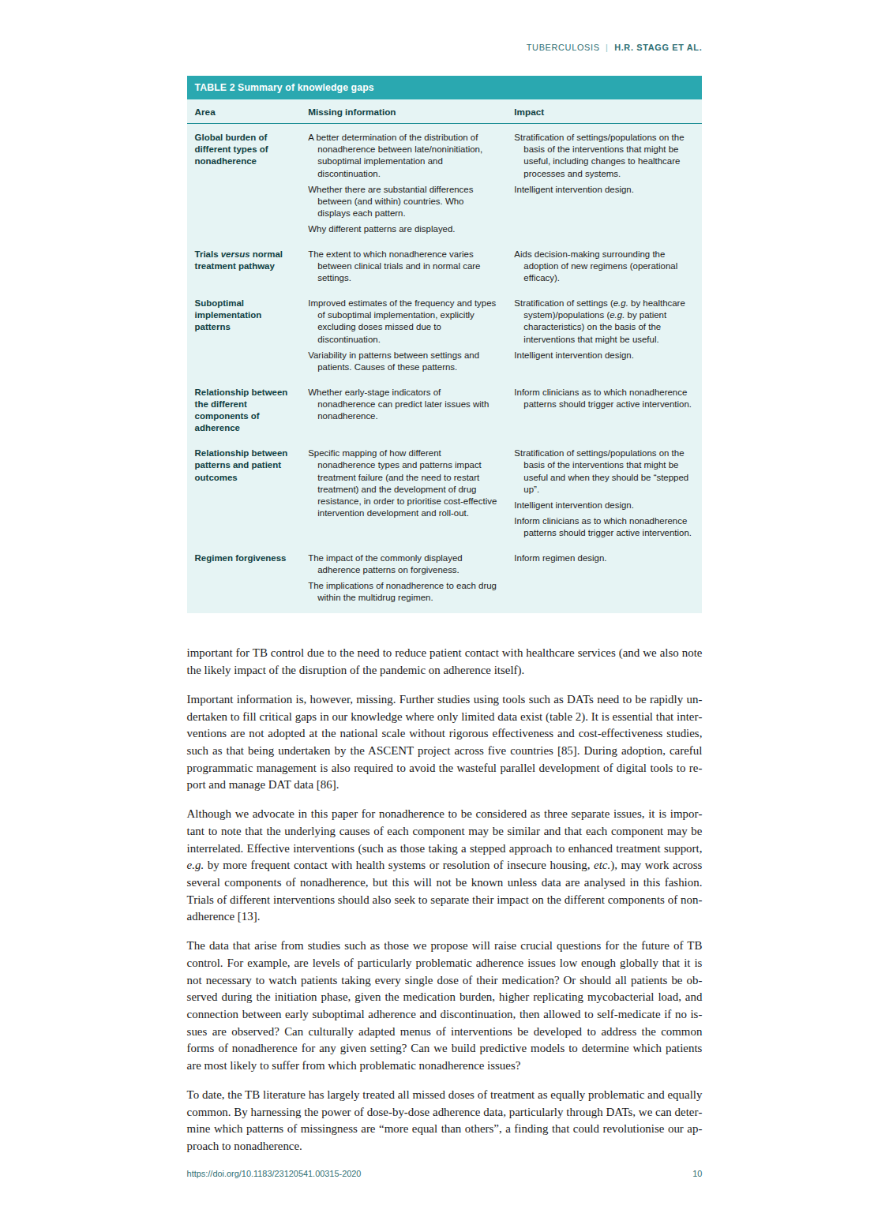TUBERCULOSIS | H.R. STAGG ET AL.
TABLE 2 Summary of knowledge gaps
| Area | Missing information | Impact |
| --- | --- | --- |
| Global burden of different types of nonadherence | A better determination of the distribution of nonadherence between late/noninitiation, suboptimal implementation and discontinuation. Whether there are substantial differences between (and within) countries. Who displays each pattern. Why different patterns are displayed. | Stratification of settings/populations on the basis of the interventions that might be useful, including changes to healthcare processes and systems. Intelligent intervention design. |
| Trials versus normal treatment pathway | The extent to which nonadherence varies between clinical trials and in normal care settings. | Aids decision-making surrounding the adoption of new regimens (operational efficacy). |
| Suboptimal implementation patterns | Improved estimates of the frequency and types of suboptimal implementation, explicitly excluding doses missed due to discontinuation. Variability in patterns between settings and patients. Causes of these patterns. | Stratification of settings ( e.g. by healthcare system)/populations ( e.g. by patient characteristics) on the basis of the interventions that might be useful. Intelligent intervention design. |
| Relationship between the different components of adherence | Whether early-stage indicators of nonadherence can predict later issues with nonadherence. | Inform clinicians as to which nonadherence patterns should trigger active intervention. |
| Relationship between patterns and patient outcomes | Specific mapping of how different nonadherence types and patterns impact treatment failure (and the need to restart treatment) and the development of drug resistance, in order to prioritise cost-effective intervention development and roll-out. | Stratification of settings/populations on the basis of the interventions that might be useful and when they should be “stepped up”. Intelligent intervention design. Inform clinicians as to which nonadherence patterns should trigger active intervention. |
| Regimen forgiveness | The impact of the commonly displayed adherence patterns on forgiveness. The implications of nonadherence to each drug within the multidrug regimen. | Inform regimen design. |
important for TB control due to the need to reduce patient contact with healthcare services (and we also note the likely impact of the disruption of the pandemic on adherence itself).
Important information is, however, missing. Further studies using tools such as DATs need to be rapidly undertaken to fill critical gaps in our knowledge where only limited data exist (table 2). It is essential that interventions are not adopted at the national scale without rigorous effectiveness and cost-effectiveness studies, such as that being undertaken by the ASCENT project across five countries [85]. During adoption, careful programmatic management is also required to avoid the wasteful parallel development of digital tools to report and manage DAT data [86].
Although we advocate in this paper for nonadherence to be considered as three separate issues, it is important to note that the underlying causes of each component may be similar and that each component may be interrelated. Effective interventions (such as those taking a stepped approach to enhanced treatment support, e.g. by more frequent contact with health systems or resolution of insecure housing, etc.), may work across several components of nonadherence, but this will not be known unless data are analysed in this fashion. Trials of different interventions should also seek to separate their impact on the different components of nonadherence [13].
The data that arise from studies such as those we propose will raise crucial questions for the future of TB control. For example, are levels of particularly problematic adherence issues low enough globally that it is not necessary to watch patients taking every single dose of their medication? Or should all patients be observed during the initiation phase, given the medication burden, higher replicating mycobacterial load, and connection between early suboptimal adherence and discontinuation, then allowed to self-medicate if no issues are observed? Can culturally adapted menus of interventions be developed to address the common forms of nonadherence for any given setting? Can we build predictive models to determine which patients are most likely to suffer from which problematic nonadherence issues?
To date, the TB literature has largely treated all missed doses of treatment as equally problematic and equally common. By harnessing the power of dose-by-dose adherence data, particularly through DATs, we can determine which patterns of missingness are “more equal than others”, a finding that could revolutionise our approach to nonadherence.
https://doi.org/10.1183/23120541.00315-2020 10